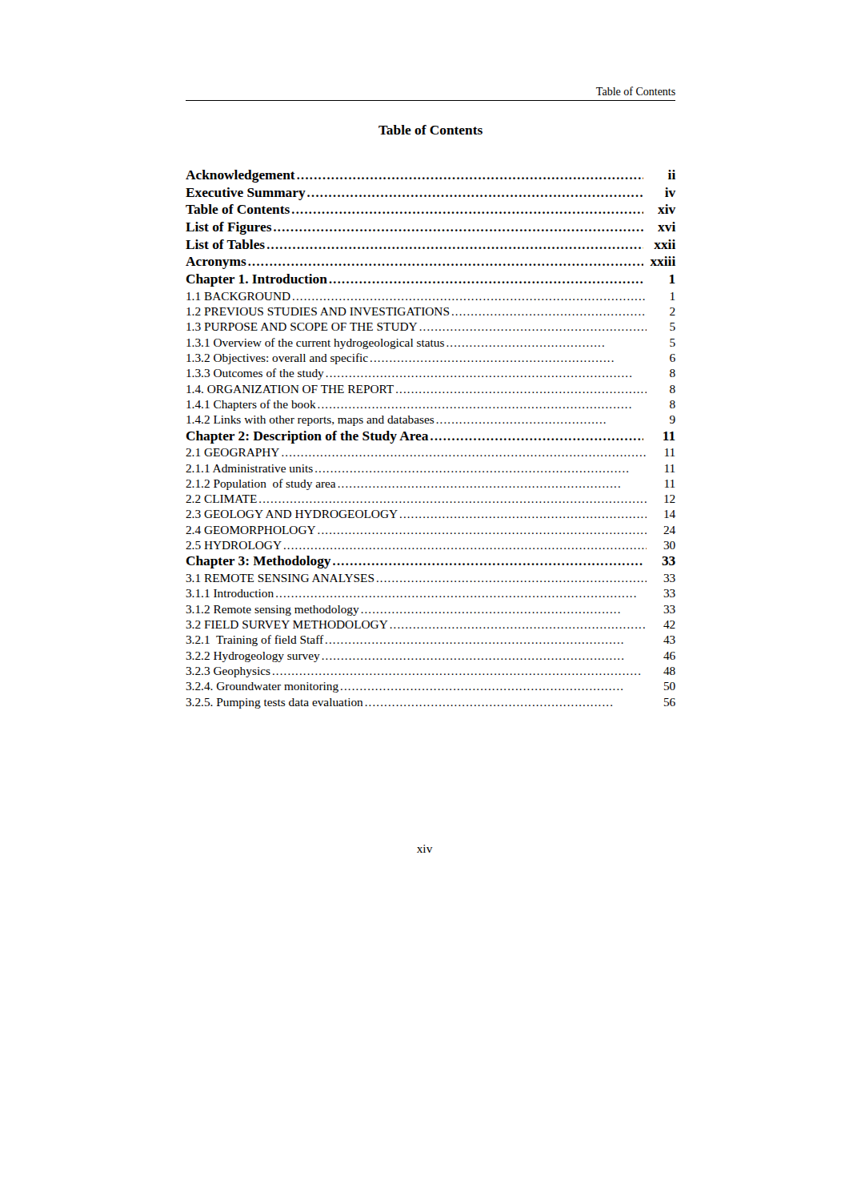Table of Contents
Table of Contents
Acknowledgement .................................................................................................. ii
Executive Summary .............................................................................................. iv
Table of Contents .............................................................................................. xiv
List of Figures ................................................................................................... xvi
List of Tables .................................................................................................... xxii
Acronyms .......................................................................................................... xxiii
Chapter 1. Introduction ......................................................................................... 1
1.1 BACKGROUND ................................................................................................... 1
1.2 PREVIOUS STUDIES AND INVESTIGATIONS ............................................................ 2
1.3 PURPOSE AND SCOPE OF THE STUDY .................................................................... 5
1.3.1 Overview of the current hydrogeological status ......................................... 5
1.3.2 Objectives: overall and specific ............................................................... 6
1.3.3 Outcomes of the study ............................................................................... 8
1.4. ORGANIZATION OF THE REPORT ........................................................................ 8
1.4.1 Chapters of the book ................................................................................. 8
1.4.2 Links with other reports, maps and databases ............................................ 9
Chapter 2: Description of the Study Area ............................................................ 11
2.1 GEOGRAPHY ..................................................................................................... 11
2.1.1 Administrative units ................................................................................. 11
2.1.2 Population of study area ......................................................................... 11
2.2 CLIMATE ......................................................................................................... 12
2.3 GEOLOGY AND HYDROGEOLOGY ....................................................................... 14
2.4 GEOMORPHOLOGY ............................................................................................. 24
2.5 HYDROLOGY ................................................................................................... 30
Chapter 3: Methodology ......................................................................................... 33
3.1 REMOTE SENSING ANALYSES ............................................................................ 33
3.1.1 Introduction ............................................................................................. 33
3.1.2 Remote sensing methodology ................................................................... 33
3.2 FIELD SURVEY METHODOLOGY ......................................................................... 42
3.2.1 Training of field Staff ............................................................................. 43
3.2.2 Hydrogeology survey .............................................................................. 46
3.2.3 Geophysics ............................................................................................... 48
3.2.4. Groundwater monitoring ......................................................................... 50
3.2.5. Pumping tests data evaluation ................................................................ 56
xiv